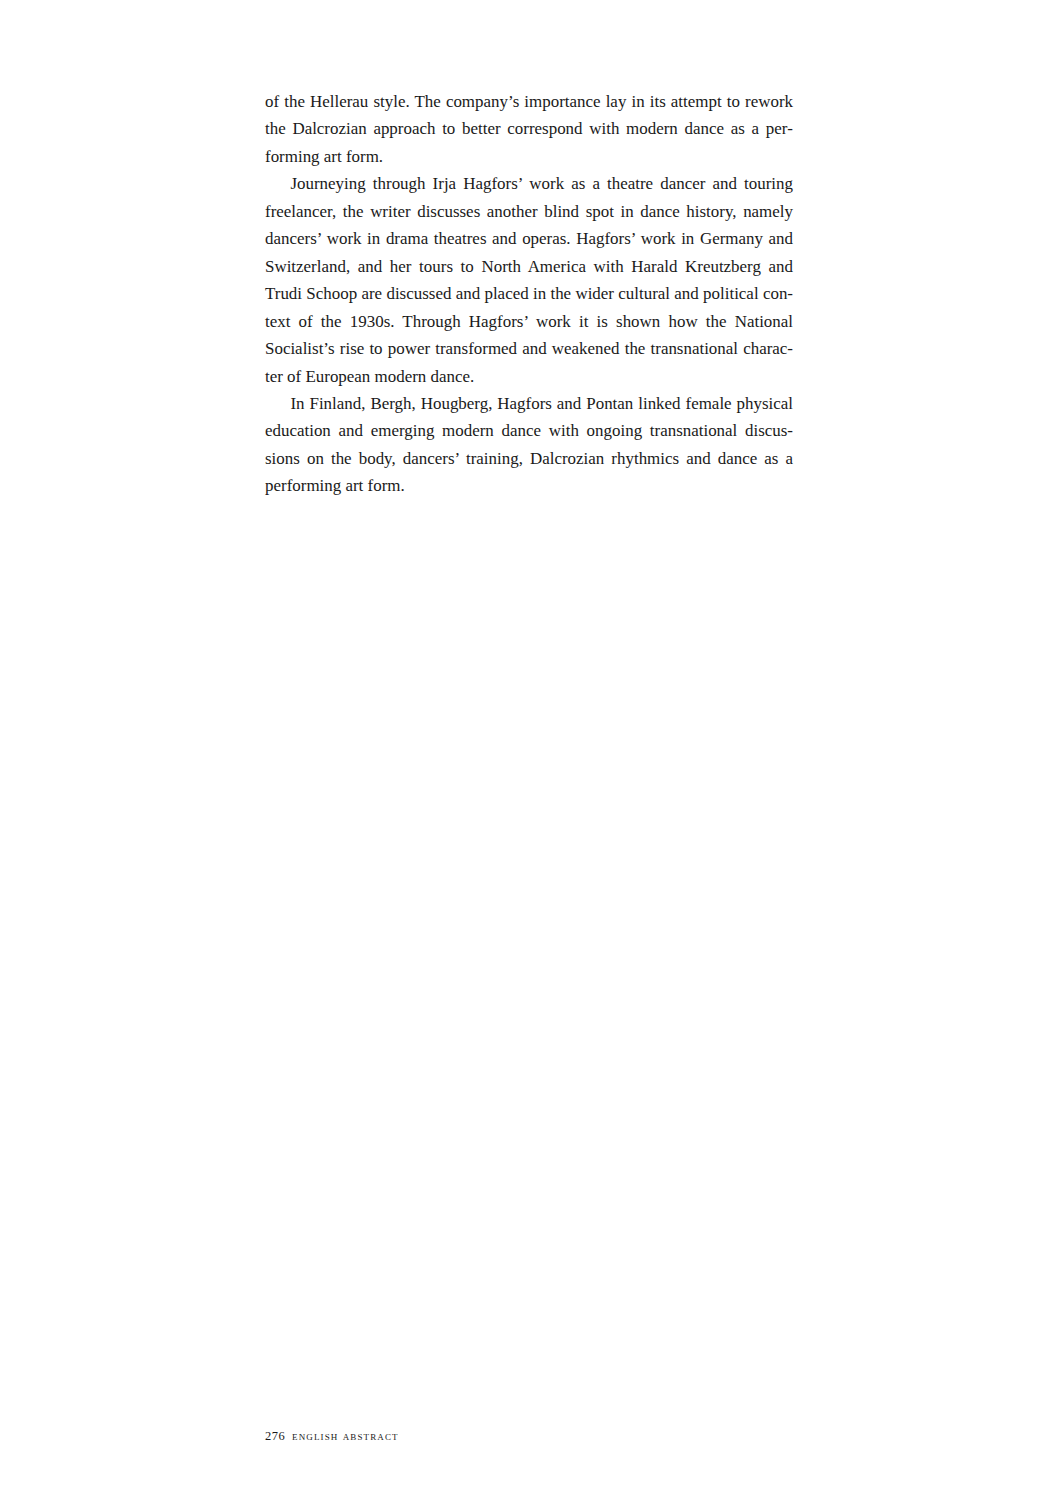of the Hellerau style. The company’s importance lay in its attempt to rework the Dalcrozian approach to better correspond with modern dance as a performing art form.
Journeying through Irja Hagfors’ work as a theatre dancer and touring freelancer, the writer discusses another blind spot in dance history, namely dancers’ work in drama theatres and operas. Hagfors’ work in Germany and Switzerland, and her tours to North America with Harald Kreutzberg and Trudi Schoop are discussed and placed in the wider cultural and political context of the 1930s. Through Hagfors’ work it is shown how the National Socialist’s rise to power transformed and weakened the transnational character of European modern dance.
In Finland, Bergh, Hougberg, Hagfors and Pontan linked female physical education and emerging modern dance with ongoing transnational discussions on the body, dancers’ training, Dalcrozian rhythmics and dance as a performing art form.
276 English Abstract